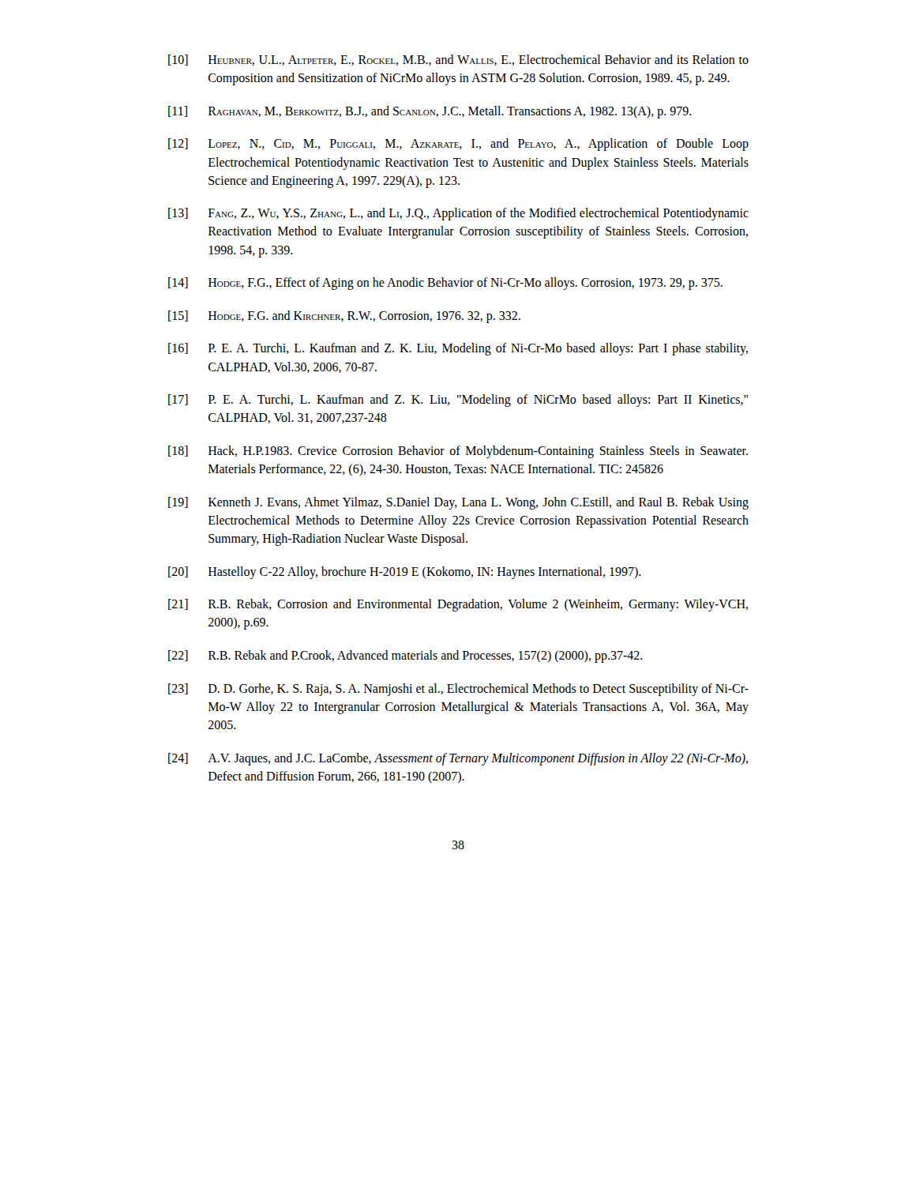[10] Heubner, U.L., Altpeter, E., Rockel, M.B., and Wallis, E., Electrochemical Behavior and its Relation to Composition and Sensitization of NiCrMo alloys in ASTM G-28 Solution. Corrosion, 1989. 45, p. 249.
[11] Raghavan, M., Berkowitz, B.J., and Scanlon, J.C., Metall. Transactions A, 1982. 13(A), p. 979.
[12] Lopez, N., Cid, M., Puiggali, M., Azkarate, I., and Pelayo, A., Application of Double Loop Electrochemical Potentiodynamic Reactivation Test to Austenitic and Duplex Stainless Steels. Materials Science and Engineering A, 1997. 229(A), p. 123.
[13] Fang, Z., Wu, Y.S., Zhang, L., and Li, J.Q., Application of the Modified electrochemical Potentiodynamic Reactivation Method to Evaluate Intergranular Corrosion susceptibility of Stainless Steels. Corrosion, 1998. 54, p. 339.
[14] Hodge, F.G., Effect of Aging on he Anodic Behavior of Ni-Cr-Mo alloys. Corrosion, 1973. 29, p. 375.
[15] Hodge, F.G. and Kirchner, R.W., Corrosion, 1976. 32, p. 332.
[16] P. E. A. Turchi, L. Kaufman and Z. K. Liu, Modeling of Ni-Cr-Mo based alloys: Part I phase stability, CALPHAD, Vol.30, 2006, 70-87.
[17] P. E. A. Turchi, L. Kaufman and Z. K. Liu, "Modeling of NiCrMo based alloys: Part II Kinetics," CALPHAD, Vol. 31, 2007,237-248
[18] Hack, H.P.1983. Crevice Corrosion Behavior of Molybdenum-Containing Stainless Steels in Seawater. Materials Performance, 22, (6), 24-30. Houston, Texas: NACE International. TIC: 245826
[19] Kenneth J. Evans, Ahmet Yilmaz, S.Daniel Day, Lana L. Wong, John C.Estill, and Raul B. Rebak Using Electrochemical Methods to Determine Alloy 22s Crevice Corrosion Repassivation Potential Research Summary, High-Radiation Nuclear Waste Disposal.
[20] Hastelloy C-22 Alloy, brochure H-2019 E (Kokomo, IN: Haynes International, 1997).
[21] R.B. Rebak, Corrosion and Environmental Degradation, Volume 2 (Weinheim, Germany: Wiley-VCH, 2000), p.69.
[22] R.B. Rebak and P.Crook, Advanced materials and Processes, 157(2) (2000), pp.37-42.
[23] D. D. Gorhe, K. S. Raja, S. A. Namjoshi et al., Electrochemical Methods to Detect Susceptibility of Ni-Cr-Mo-W Alloy 22 to Intergranular Corrosion Metallurgical & Materials Transactions A, Vol. 36A, May 2005.
[24] A.V. Jaques, and J.C. LaCombe, Assessment of Ternary Multicomponent Diffusion in Alloy 22 (Ni-Cr-Mo), Defect and Diffusion Forum, 266, 181-190 (2007).
38